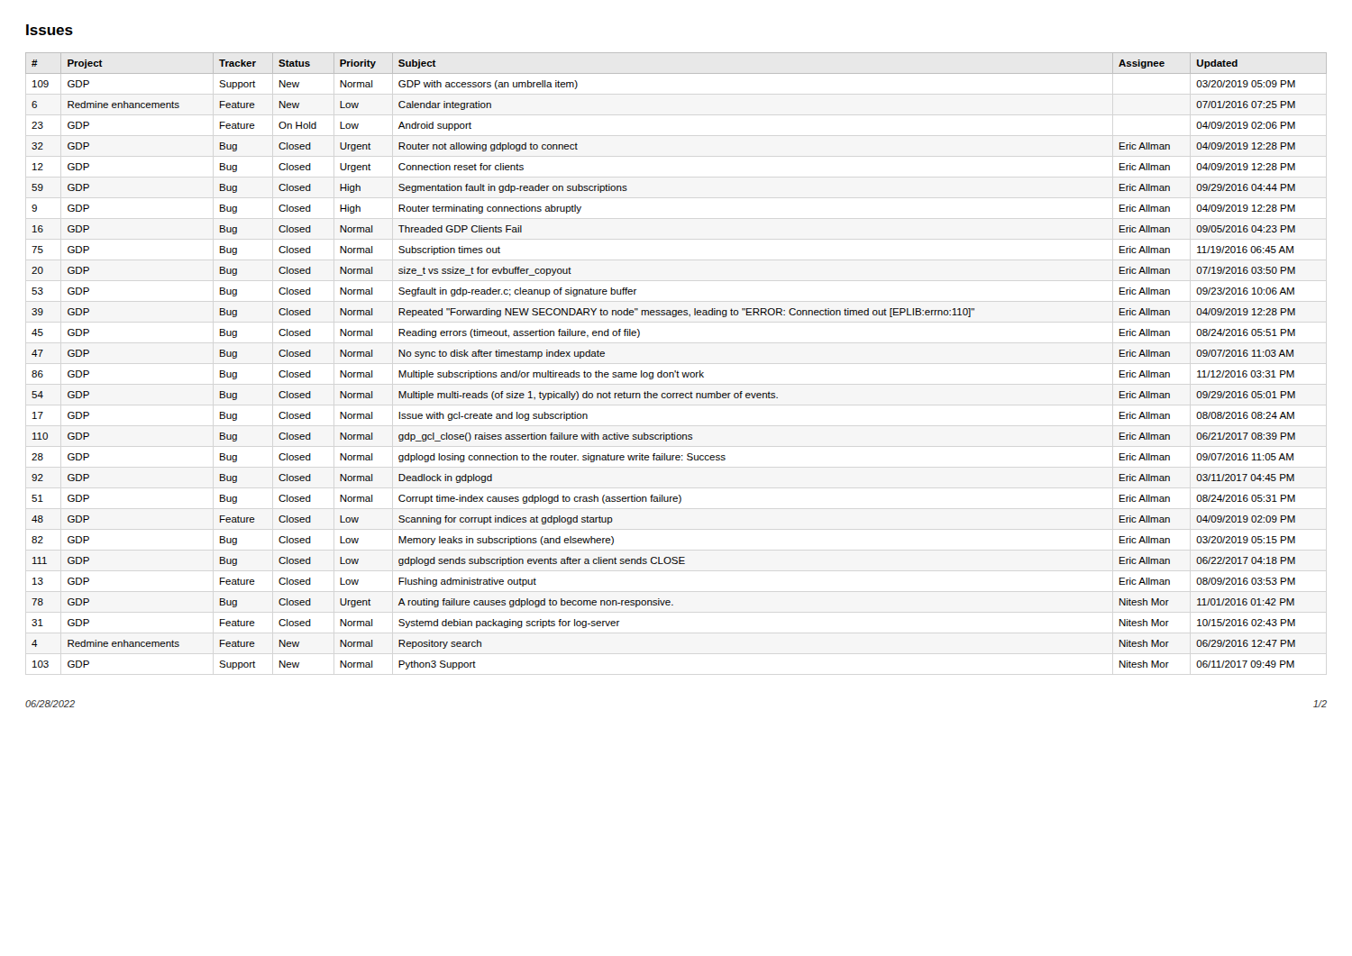Issues
| # | Project | Tracker | Status | Priority | Subject | Assignee | Updated |
| --- | --- | --- | --- | --- | --- | --- | --- |
| 109 | GDP | Support | New | Normal | GDP with accessors (an umbrella item) | | 03/20/2019 05:09 PM |
| 6 | Redmine enhancements | Feature | New | Low | Calendar integration | | 07/01/2016 07:25 PM |
| 23 | GDP | Feature | On Hold | Low | Android support | | 04/09/2019 02:06 PM |
| 32 | GDP | Bug | Closed | Urgent | Router not allowing gdplogd to connect | Eric Allman | 04/09/2019 12:28 PM |
| 12 | GDP | Bug | Closed | Urgent | Connection reset for clients | Eric Allman | 04/09/2019 12:28 PM |
| 59 | GDP | Bug | Closed | High | Segmentation fault in gdp-reader on subscriptions | Eric Allman | 09/29/2016 04:44 PM |
| 9 | GDP | Bug | Closed | High | Router terminating connections abruptly | Eric Allman | 04/09/2019 12:28 PM |
| 16 | GDP | Bug | Closed | Normal | Threaded GDP Clients Fail | Eric Allman | 09/05/2016 04:23 PM |
| 75 | GDP | Bug | Closed | Normal | Subscription times out | Eric Allman | 11/19/2016 06:45 AM |
| 20 | GDP | Bug | Closed | Normal | size_t vs ssize_t for evbuffer_copyout | Eric Allman | 07/19/2016 03:50 PM |
| 53 | GDP | Bug | Closed | Normal | Segfault in gdp-reader.c; cleanup of signature buffer | Eric Allman | 09/23/2016 10:06 AM |
| 39 | GDP | Bug | Closed | Normal | Repeated "Forwarding NEW SECONDARY to node" messages, leading to "ERROR: Connection timed out [EPLIB:errno:110]" | Eric Allman | 04/09/2019 12:28 PM |
| 45 | GDP | Bug | Closed | Normal | Reading errors (timeout, assertion failure, end of file) | Eric Allman | 08/24/2016 05:51 PM |
| 47 | GDP | Bug | Closed | Normal | No sync to disk after timestamp index update | Eric Allman | 09/07/2016 11:03 AM |
| 86 | GDP | Bug | Closed | Normal | Multiple subscriptions and/or multireads to the same log don't work | Eric Allman | 11/12/2016 03:31 PM |
| 54 | GDP | Bug | Closed | Normal | Multiple multi-reads (of size 1, typically) do not return the correct number of events. | Eric Allman | 09/29/2016 05:01 PM |
| 17 | GDP | Bug | Closed | Normal | Issue with gcl-create and log subscription | Eric Allman | 08/08/2016 08:24 AM |
| 110 | GDP | Bug | Closed | Normal | gdp_gcl_close() raises assertion failure with active subscriptions | Eric Allman | 06/21/2017 08:39 PM |
| 28 | GDP | Bug | Closed | Normal | gdplogd losing connection to the router. signature write failure: Success | Eric Allman | 09/07/2016 11:05 AM |
| 92 | GDP | Bug | Closed | Normal | Deadlock in gdplogd | Eric Allman | 03/11/2017 04:45 PM |
| 51 | GDP | Bug | Closed | Normal | Corrupt time-index causes gdplogd to crash (assertion failure) | Eric Allman | 08/24/2016 05:31 PM |
| 48 | GDP | Feature | Closed | Low | Scanning for corrupt indices at gdplogd startup | Eric Allman | 04/09/2019 02:09 PM |
| 82 | GDP | Bug | Closed | Low | Memory leaks in subscriptions (and elsewhere) | Eric Allman | 03/20/2019 05:15 PM |
| 111 | GDP | Bug | Closed | Low | gdplogd sends subscription events after a client sends CLOSE | Eric Allman | 06/22/2017 04:18 PM |
| 13 | GDP | Feature | Closed | Low | Flushing administrative output | Eric Allman | 08/09/2016 03:53 PM |
| 78 | GDP | Bug | Closed | Urgent | A routing failure causes gdplogd to become non-responsive. | Nitesh Mor | 11/01/2016 01:42 PM |
| 31 | GDP | Feature | Closed | Normal | Systemd debian packaging scripts for log-server | Nitesh Mor | 10/15/2016 02:43 PM |
| 4 | Redmine enhancements | Feature | New | Normal | Repository search | Nitesh Mor | 06/29/2016 12:47 PM |
| 103 | GDP | Support | New | Normal | Python3 Support | Nitesh Mor | 06/11/2017 09:49 PM |
06/28/2022 1/2